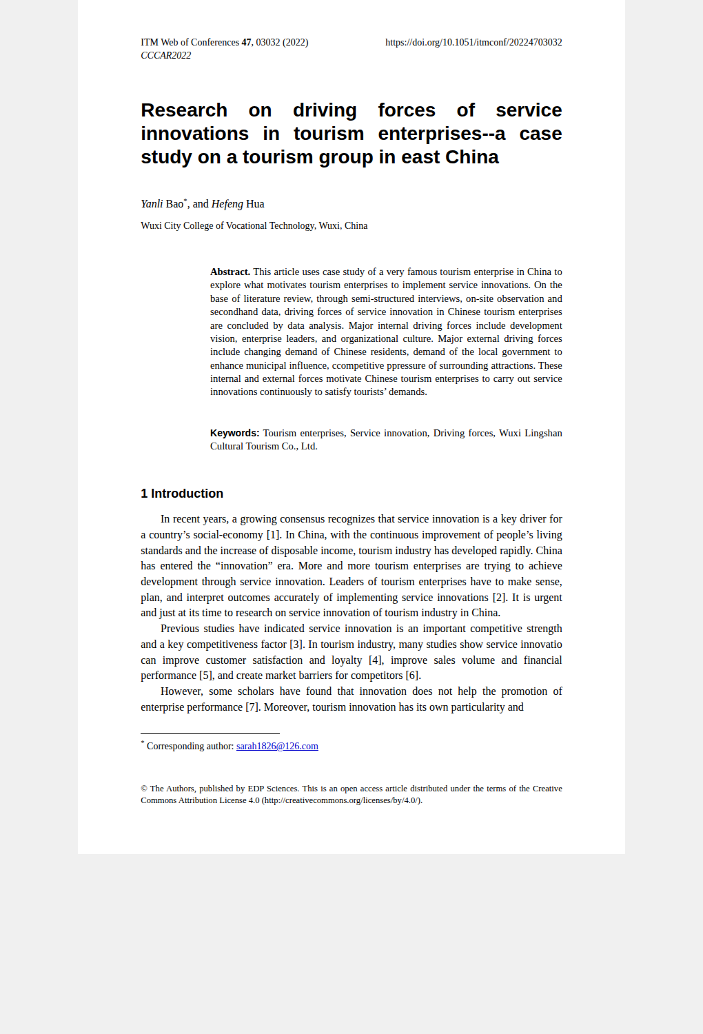ITM Web of Conferences 47, 03032 (2022)
https://doi.org/10.1051/itmconf/20224703032
CCCAR2022
Research on driving forces of service innovations in tourism enterprises--a case study on a tourism group in east China
Yanli Bao*, and Hefeng Hua
Wuxi City College of Vocational Technology, Wuxi, China
Abstract. This article uses case study of a very famous tourism enterprise in China to explore what motivates tourism enterprises to implement service innovations. On the base of literature review, through semi-structured interviews, on-site observation and secondhand data, driving forces of service innovation in Chinese tourism enterprises are concluded by data analysis. Major internal driving forces include development vision, enterprise leaders, and organizational culture. Major external driving forces include changing demand of Chinese residents, demand of the local government to enhance municipal influence, ccompetitive ppressure of surrounding attractions. These internal and external forces motivate Chinese tourism enterprises to carry out service innovations continuously to satisfy tourists’ demands.
Keywords: Tourism enterprises, Service innovation, Driving forces, Wuxi Lingshan Cultural Tourism Co., Ltd.
1 Introduction
In recent years, a growing consensus recognizes that service innovation is a key driver for a country’s social-economy [1]. In China, with the continuous improvement of people’s living standards and the increase of disposable income, tourism industry has developed rapidly. China has entered the “innovation” era. More and more tourism enterprises are trying to achieve development through service innovation. Leaders of tourism enterprises have to make sense, plan, and interpret outcomes accurately of implementing service innovations [2]. It is urgent and just at its time to research on service innovation of tourism industry in China.
Previous studies have indicated service innovation is an important competitive strength and a key competitiveness factor [3]. In tourism industry, many studies show service innovatio can improve customer satisfaction and loyalty [4], improve sales volume and financial performance [5], and create market barriers for competitors [6].
However, some scholars have found that innovation does not help the promotion of enterprise performance [7]. Moreover, tourism innovation has its own particularity and
* Corresponding author: sarah1826@126.com
© The Authors, published by EDP Sciences. This is an open access article distributed under the terms of the Creative Commons Attribution License 4.0 (http://creativecommons.org/licenses/by/4.0/).